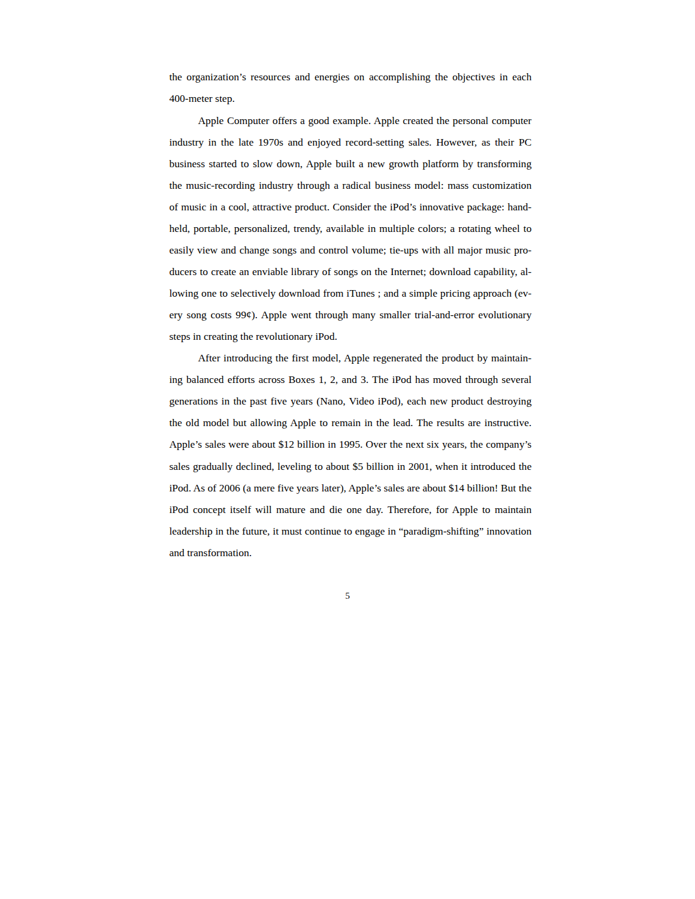the organization’s resources and energies on accomplishing the objectives in each 400-meter step.
Apple Computer offers a good example. Apple created the personal computer industry in the late 1970s and enjoyed record-setting sales. However, as their PC business started to slow down, Apple built a new growth platform by transforming the music-recording industry through a radical business model: mass customization of music in a cool, attractive product. Consider the iPod’s innovative package: hand-held, portable, personalized, trendy, available in multiple colors; a rotating wheel to easily view and change songs and control volume; tie-ups with all major music producers to create an enviable library of songs on the Internet; download capability, allowing one to selectively download from iTunes ; and a simple pricing approach (every song costs 99¢). Apple went through many smaller trial-and-error evolutionary steps in creating the revolutionary iPod.
After introducing the first model, Apple regenerated the product by maintaining balanced efforts across Boxes 1, 2, and 3. The iPod has moved through several generations in the past five years (Nano, Video iPod), each new product destroying the old model but allowing Apple to remain in the lead. The results are instructive. Apple’s sales were about $12 billion in 1995. Over the next six years, the company’s sales gradually declined, leveling to about $5 billion in 2001, when it introduced the iPod. As of 2006 (a mere five years later), Apple’s sales are about $14 billion! But the iPod concept itself will mature and die one day. Therefore, for Apple to maintain leadership in the future, it must continue to engage in “paradigm-shifting” innovation and transformation.
5